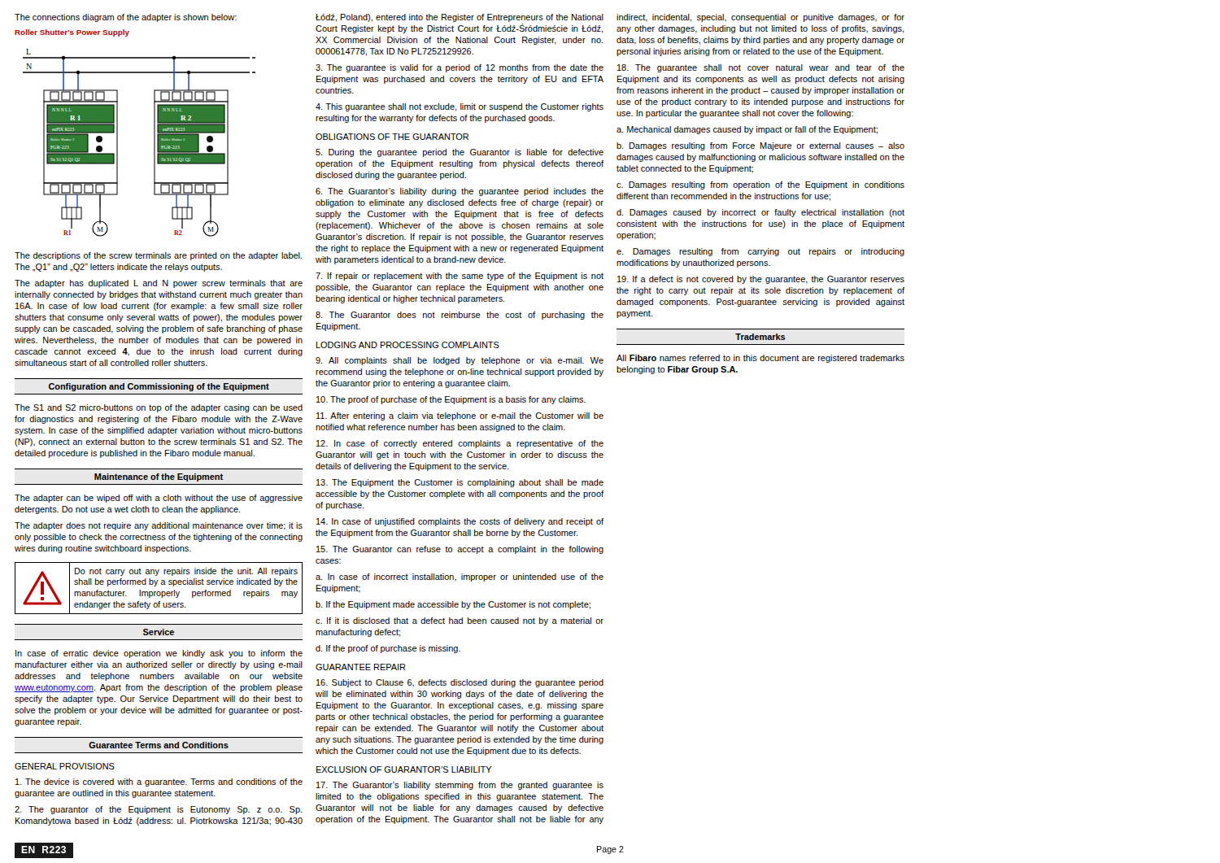The connections diagram of the adapter is shown below:
Roller Shutter's Power Supply
L N N N N L L R 1 euFIX R223 Roller Shutter 2 FGR-223 Sx S1 S2 Q1 Q2 N N N L L R 2 euFIX R223 Roller Shutter 2 FGR-223 Sx S1 S2 Q1 Q2 M R1 M R2
The descriptions of the screw terminals are printed on the adapter label. The „Q1” and „Q2” letters indicate the relays outputs.
The adapter has duplicated L and N power screw terminals that are internally connected by bridges that withstand current much greater than 16A. In case of low load current (for example: a few small size roller shutters that consume only several watts of power), the modules power supply can be cascaded, solving the problem of safe branching of phase wires. Nevertheless, the number of modules that can be powered in cascade cannot exceed 4, due to the inrush load current during simultaneous start of all controlled roller shutters.
Configuration and Commissioning of the Equipment
The S1 and S2 micro-buttons on top of the adapter casing can be used for diagnostics and registering of the Fibaro module with the Z-Wave system. In case of the simplified adapter variation without micro-buttons (NP), connect an external button to the screw terminals S1 and S2. The detailed procedure is published in the Fibaro module manual.
Maintenance of the Equipment
The adapter can be wiped off with a cloth without the use of aggressive detergents. Do not use a wet cloth to clean the appliance.
The adapter does not require any additional maintenance over time; it is only possible to check the correctness of the tightening of the connecting wires during routine switchboard inspections.
Do not carry out any repairs inside the unit. All repairs shall be performed by a specialist service indicated by the manufacturer. Improperly performed repairs may endanger the safety of users.
Service
In case of erratic device operation we kindly ask you to inform the manufacturer either via an authorized seller or directly by using e-mail addresses and telephone numbers available on our website www.eutonomy.com. Apart from the description of the problem please specify the adapter type. Our Service Department will do their best to solve the problem or your device will be admitted for guarantee or post-guarantee repair.
Guarantee Terms and Conditions
GENERAL PROVISIONS
1. The device is covered with a guarantee. Terms and conditions of the guarantee are outlined in this guarantee statement.
2. The guarantor of the Equipment is Eutonomy Sp. z o.o. Sp. Komandytowa based in Łódź (address: ul. Piotrkowska 121/3a; 90-430 Łódź, Poland), entered into the Register of Entrepreneurs of the National Court Register kept by the District Court for Łódź-Śródmieście in Łódź, XX Commercial Division of the National Court Register, under no. 0000614778, Tax ID No PL7252129926.
3. The guarantee is valid for a period of 12 months from the date the Equipment was purchased and covers the territory of EU and EFTA countries.
4. This guarantee shall not exclude, limit or suspend the Customer rights resulting for the warranty for defects of the purchased goods.
OBLIGATIONS OF THE GUARANTOR
5. During the guarantee period the Guarantor is liable for defective operation of the Equipment resulting from physical defects thereof disclosed during the guarantee period.
6. The Guarantor’s liability during the guarantee period includes the obligation to eliminate any disclosed defects free of charge (repair) or supply the Customer with the Equipment that is free of defects (replacement). Whichever of the above is chosen remains at sole Guarantor’s discretion. If repair is not possible, the Guarantor reserves the right to replace the Equipment with a new or regenerated Equipment with parameters identical to a brand-new device.
7. If repair or replacement with the same type of the Equipment is not possible, the Guarantor can replace the Equipment with another one bearing identical or higher technical parameters.
8. The Guarantor does not reimburse the cost of purchasing the Equipment.
LODGING AND PROCESSING COMPLAINTS
9. All complaints shall be lodged by telephone or via e-mail. We recommend using the telephone or on-line technical support provided by the Guarantor prior to entering a guarantee claim.
10. The proof of purchase of the Equipment is a basis for any claims.
11. After entering a claim via telephone or e-mail the Customer will be notified what reference number has been assigned to the claim.
12. In case of correctly entered complaints a representative of the Guarantor will get in touch with the Customer in order to discuss the details of delivering the Equipment to the service.
13. The Equipment the Customer is complaining about shall be made accessible by the Customer complete with all components and the proof of purchase.
14. In case of unjustified complaints the costs of delivery and receipt of the Equipment from the Guarantor shall be borne by the Customer.
15. The Guarantor can refuse to accept a complaint in the following cases:
a. In case of incorrect installation, improper or unintended use of the Equipment;
b. If the Equipment made accessible by the Customer is not complete;
c. If it is disclosed that a defect had been caused not by a material or manufacturing defect;
d. If the proof of purchase is missing.
GUARANTEE REPAIR
16. Subject to Clause 6, defects disclosed during the guarantee period will be eliminated within 30 working days of the date of delivering the Equipment to the Guarantor. In exceptional cases, e.g. missing spare parts or other technical obstacles, the period for performing a guarantee repair can be extended. The Guarantor will notify the Customer about any such situations. The guarantee period is extended by the time during which the Customer could not use the Equipment due to its defects.
EXCLUSION OF GUARANTOR’S LIABILITY
17. The Guarantor’s liability stemming from the granted guarantee is limited to the obligations specified in this guarantee statement. The Guarantor will not be liable for any damages caused by defective operation of the Equipment. The Guarantor shall not be liable for any indirect, incidental, special, consequential or punitive damages, or for any other damages, including but not limited to loss of profits, savings, data, loss of benefits, claims by third parties and any property damage or personal injuries arising from or related to the use of the Equipment.
18. The guarantee shall not cover natural wear and tear of the Equipment and its components as well as product defects not arising from reasons inherent in the product – caused by improper installation or use of the product contrary to its intended purpose and instructions for use. In particular the guarantee shall not cover the following:
a. Mechanical damages caused by impact or fall of the Equipment;
b. Damages resulting from Force Majeure or external causes – also damages caused by malfunctioning or malicious software installed on the tablet connected to the Equipment;
c. Damages resulting from operation of the Equipment in conditions different than recommended in the instructions for use;
d. Damages caused by incorrect or faulty electrical installation (not consistent with the instructions for use) in the place of Equipment operation;
e. Damages resulting from carrying out repairs or introducing modifications by unauthorized persons.
19. If a defect is not covered by the guarantee, the Guarantor reserves the right to carry out repair at its sole discretion by replacement of damaged components. Post-guarantee servicing is provided against payment.
Trademarks
All Fibaro names referred to in this document are registered trademarks belonging to Fibar Group S.A.
EN R223
Page 2